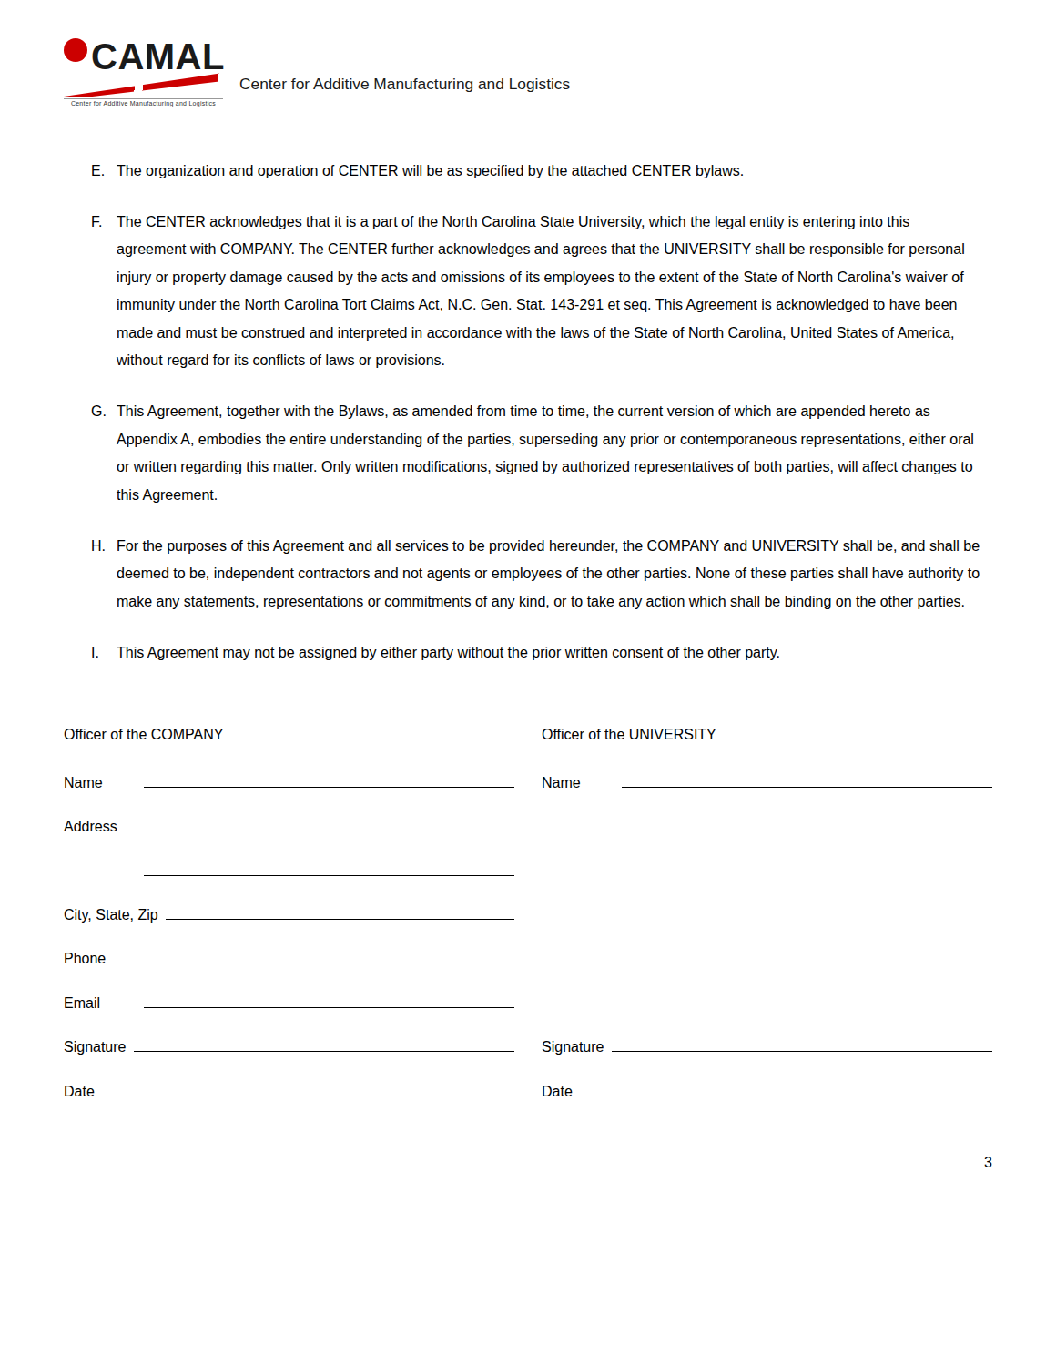CAMAL Center for Additive Manufacturing and Logistics
Center for Additive Manufacturing and Logistics
E. The organization and operation of CENTER will be as specified by the attached CENTER bylaws.
F. The CENTER acknowledges that it is a part of the North Carolina State University, which the legal entity is entering into this agreement with COMPANY. The CENTER further acknowledges and agrees that the UNIVERSITY shall be responsible for personal injury or property damage caused by the acts and omissions of its employees to the extent of the State of North Carolina's waiver of immunity under the North Carolina Tort Claims Act, N.C. Gen. Stat. 143-291 et seq. This Agreement is acknowledged to have been made and must be construed and interpreted in accordance with the laws of the State of North Carolina, United States of America, without regard for its conflicts of laws or provisions.
G. This Agreement, together with the Bylaws, as amended from time to time, the current version of which are appended hereto as Appendix A, embodies the entire understanding of the parties, superseding any prior or contemporaneous representations, either oral or written regarding this matter. Only written modifications, signed by authorized representatives of both parties, will affect changes to this Agreement.
H. For the purposes of this Agreement and all services to be provided hereunder, the COMPANY and UNIVERSITY shall be, and shall be deemed to be, independent contractors and not agents or employees of the other parties. None of these parties shall have authority to make any statements, representations or commitments of any kind, or to take any action which shall be binding on the other parties.
I. This Agreement may not be assigned by either party without the prior written consent of the other party.
Officer of the COMPANY
Name
Address
City, State, Zip
Phone
Email
Signature
Date
Officer of the UNIVERSITY
Name
Signature
Date
3